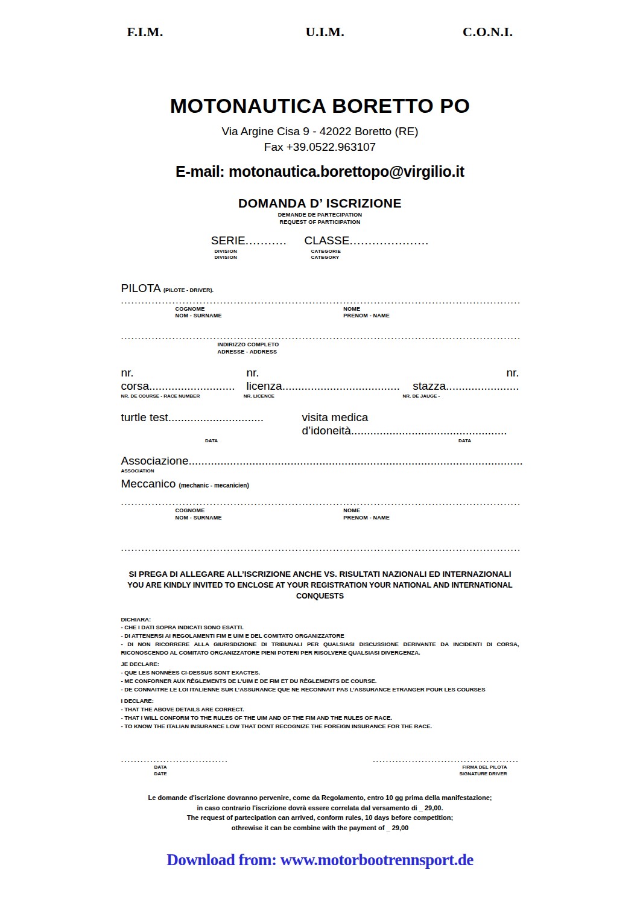F.I.M. U.I.M. C.O.N.I.
MOTONAUTICA BORETTO PO
Via Argine Cisa 9 - 42022 Boretto (RE)
Fax +39.0522.963107
E-mail: motonautica.borettopo@virgilio.it
DOMANDA D’ ISCRIZIONE
DEMANDE DE PARTECIPATION
REQUEST OF PARTICIPATION
SERIE........... CLASSE.....................
DIVISION
DIVISION
CATEGORIE
CATEGORY
PILOTA (PILOTE - DRIVER).
..........................................................................................................................................
COGNOME
NOM - SURNAME
NOME
PRENOM - NAME
..........................................................................................................................................
INDIRIZZO COMPLETO
ADRESSE - ADDRESS
nr. corsa...........................
nr. licenza.....................................
nr. stazza.......................
NR. DE COURSE - RACE NUMBER
NR. LICENCE
NR. DE JAUGE -
turtle test..............................
visita medica d’idoneità.................................................
DATA
DATA
Associazione.........................................................................................................
ASSOCIATION
Meccanico (mechanic - mecanicien)
..........................................................................................................................................
COGNOME
NOM - SURNAME
NOME
PRENOM - NAME
..........................................................................................................................................
SI PREGA DI ALLEGARE ALL’ISCRIZIONE ANCHE VS. RISULTATI NAZIONALI ED INTERNAZIONALI
YOU ARE KINDLY INVITED TO ENCLOSE AT YOUR REGISTRATION YOUR NATIONAL AND INTERNATIONAL CONQUESTS
DICHIARA:
- CHE I DATI SOPRA INDICATI SONO ESATTI.
- DI ATTENERSI AI REGOLAMENTI FIM E UIM E DEL COMITATO ORGANIZZATORE
- DI NON RICORRERE ALLA GIURISDIZIONE DI TRIBUNALI PER QUALSIASI DISCUSSIONE DERIVANTE DA INCIDENTI DI CORSA, RICONOSCENDO AL COMITATO ORGANIZZATORE PIENI POTERI PER RISOLVERE QUALSIASI DIVERGENZA.
JE DECLARE:
- QUE LES NONNÈES CI-DESSUS SONT EXACTES.
- ME CONFORNER AUX RÈGLEMENTS DE L’UIM E DE FIM ET DU RÈGLEMENTS DE COURSE.
- DE CONNAITRE LE LOI ITALIENNE SUR L’ASSURANCE QUE NE RECONNAIT PAS L’ASSURANCE ETRANGER POUR LES COURSES
I DECLARE:
- THAT THE ABOVE DETAILS ARE CORRECT.
- THAT I WILL CONFORM TO THE RULES OF THE UIM AND OF THE FIM AND THE RULES OF RACE.
- TO KNOW THE ITALIAN INSURANCE LOW THAT DONT RECOGNIZE THE FOREIGN INSURANCE FOR THE RACE.
.................................
DATA
DATE
.............................................
FIRMA DEL PILOTA
SIGNATURE DRIVER
Le domande d'iscrizione dovranno pervenire, come da Regolamento, entro 10 gg prima della manifestazione;
in caso contrario l'iscrizione dovrà essere correlata dal versamento di _ 29,00.
The request of partecipation can arrived, conform rules, 10 days before competition;
othrewise it can be combine with the payment of _ 29,00
Download from: www.motorbootrennsport.de